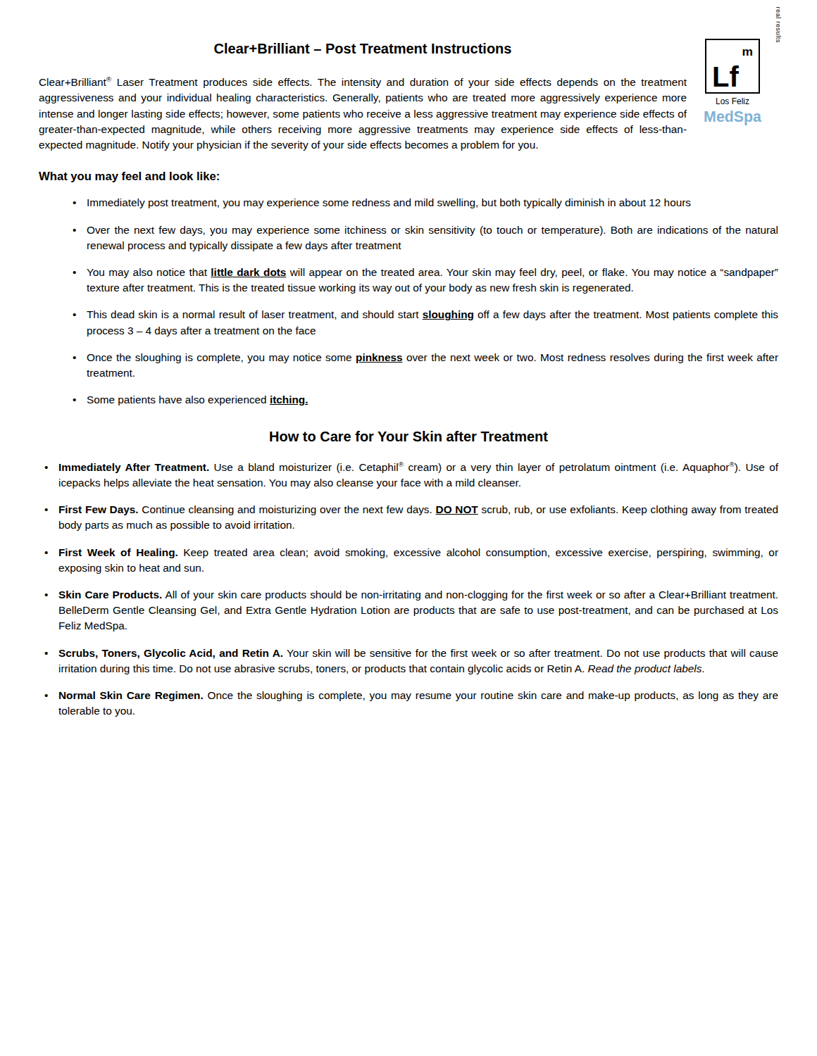real results
m Lf
Los Feliz
MedSpa
Clear+Brilliant – Post Treatment Instructions
Clear+Brilliant® Laser Treatment produces side effects. The intensity and duration of your side effects depends on the treatment aggressiveness and your individual healing characteristics. Generally, patients who are treated more aggressively experience more intense and longer lasting side effects; however, some patients who receive a less aggressive treatment may experience side effects of greater-than-expected magnitude, while others receiving more aggressive treatments may experience side effects of less-than-expected magnitude. Notify your physician if the severity of your side effects becomes a problem for you.
What you may feel and look like:
Immediately post treatment, you may experience some redness and mild swelling, but both typically diminish in about 12 hours
Over the next few days, you may experience some itchiness or skin sensitivity (to touch or temperature). Both are indications of the natural renewal process and typically dissipate a few days after treatment
You may also notice that little dark dots will appear on the treated area. Your skin may feel dry, peel, or flake. You may notice a “sandpaper” texture after treatment. This is the treated tissue working its way out of your body as new fresh skin is regenerated.
This dead skin is a normal result of laser treatment, and should start sloughing off a few days after the treatment. Most patients complete this process 3 – 4 days after a treatment on the face
Once the sloughing is complete, you may notice some pinkness over the next week or two. Most redness resolves during the first week after treatment.
Some patients have also experienced itching.
How to Care for Your Skin after Treatment
Immediately After Treatment. Use a bland moisturizer (i.e. Cetaphil® cream) or a very thin layer of petrolatum ointment (i.e. Aquaphor®). Use of icepacks helps alleviate the heat sensation. You may also cleanse your face with a mild cleanser.
First Few Days. Continue cleansing and moisturizing over the next few days. DO NOT scrub, rub, or use exfoliants. Keep clothing away from treated body parts as much as possible to avoid irritation.
First Week of Healing. Keep treated area clean; avoid smoking, excessive alcohol consumption, excessive exercise, perspiring, swimming, or exposing skin to heat and sun.
Skin Care Products. All of your skin care products should be non-irritating and non-clogging for the first week or so after a Clear+Brilliant treatment. BelleDerm Gentle Cleansing Gel, and Extra Gentle Hydration Lotion are products that are safe to use post-treatment, and can be purchased at Los Feliz MedSpa.
Scrubs, Toners, Glycolic Acid, and Retin A. Your skin will be sensitive for the first week or so after treatment. Do not use products that will cause irritation during this time. Do not use abrasive scrubs, toners, or products that contain glycolic acids or Retin A. Read the product labels.
Normal Skin Care Regimen. Once the sloughing is complete, you may resume your routine skin care and make-up products, as long as they are tolerable to you.